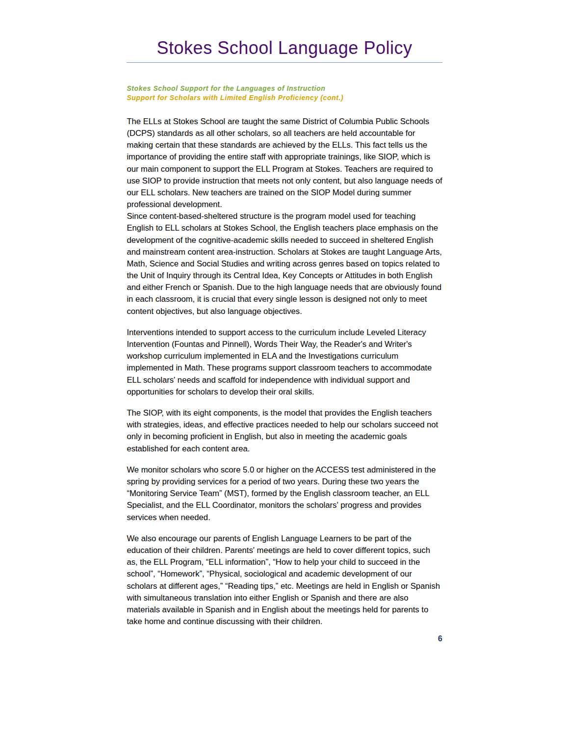Stokes School Language Policy
Stokes School Support for the Languages of Instruction
Support for Scholars with Limited English Proficiency (cont.)
The ELLs at Stokes School are taught the same District of Columbia Public Schools (DCPS) standards as all other scholars, so all teachers are held accountable for making certain that these standards are achieved by the ELLs. This fact tells us the importance of providing the entire staff with appropriate trainings, like SIOP, which is our main component to support the ELL Program at Stokes. Teachers are required to use SIOP to provide instruction that meets not only content, but also language needs of our ELL scholars. New teachers are trained on the SIOP Model during summer professional development.
Since content-based-sheltered structure is the program model used for teaching English to ELL scholars at Stokes School, the English teachers place emphasis on the development of the cognitive-academic skills needed to succeed in sheltered English and mainstream content area-instruction. Scholars at Stokes are taught Language Arts, Math, Science and Social Studies and writing across genres based on topics related to the Unit of Inquiry through its Central Idea, Key Concepts or Attitudes in both English and either French or Spanish. Due to the high language needs that are obviously found in each classroom, it is crucial that every single lesson is designed not only to meet content objectives, but also language objectives.
Interventions intended to support access to the curriculum include Leveled Literacy Intervention (Fountas and Pinnell), Words Their Way, the Reader's and Writer's workshop curriculum implemented in ELA and the Investigations curriculum implemented in Math. These programs support classroom teachers to accommodate ELL scholars' needs and scaffold for independence with individual support and opportunities for scholars to develop their oral skills.
The SIOP, with its eight components, is the model that provides the English teachers with strategies, ideas, and effective practices needed to help our scholars succeed not only in becoming proficient in English, but also in meeting the academic goals established for each content area.
We monitor scholars who score 5.0 or higher on the ACCESS test administered in the spring by providing services for a period of two years. During these two years the “Monitoring Service Team” (MST), formed by the English classroom teacher, an ELL Specialist, and the ELL Coordinator, monitors the scholars' progress and provides services when needed.
We also encourage our parents of English Language Learners to be part of the education of their children. Parents' meetings are held to cover different topics, such as, the ELL Program, “ELL information”, “How to help your child to succeed in the school”, “Homework”, “Physical, sociological and academic development of our scholars at different ages,” “Reading tips,” etc. Meetings are held in English or Spanish with simultaneous translation into either English or Spanish and there are also materials available in Spanish and in English about the meetings held for parents to take home and continue discussing with their children.
6